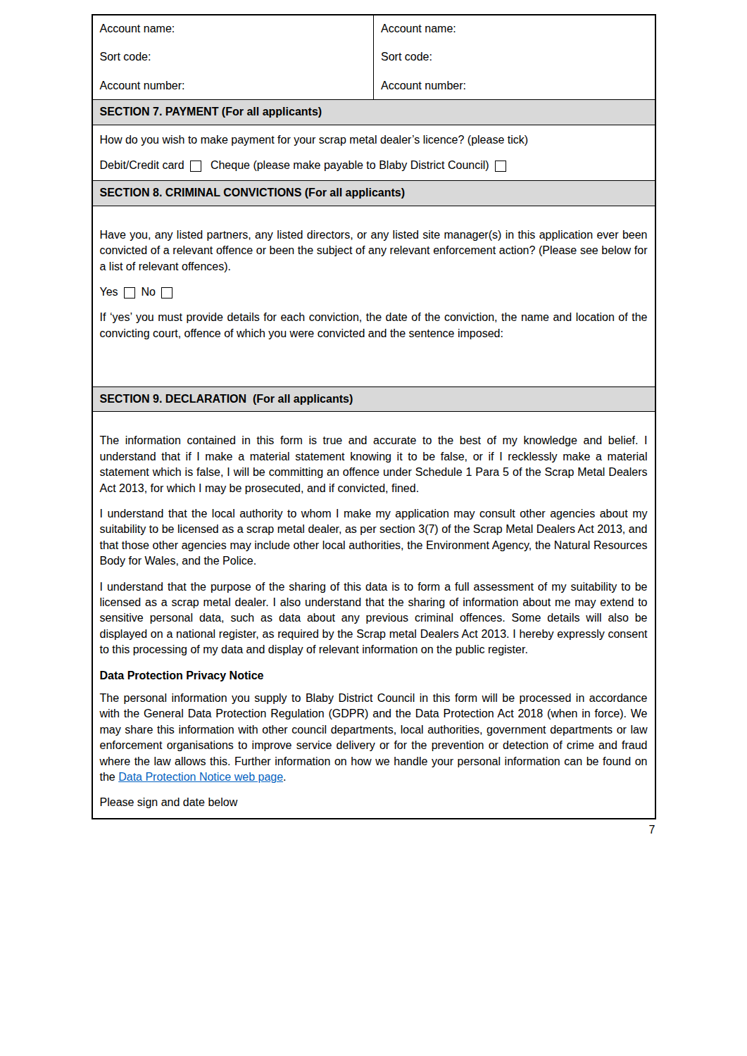| Account name: Sort code: Account number: | Account name: Sort code: Account number: |
SECTION 7. PAYMENT (For all applicants)
How do you wish to make payment for your scrap metal dealer’s licence? (please tick)
Debit/Credit card Cheque (please make payable to Blaby District Council)
SECTION 8. CRIMINAL CONVICTIONS (For all applicants)
Have you, any listed partners, any listed directors, or any listed site manager(s) in this application ever been convicted of a relevant offence or been the subject of any relevant enforcement action? (Please see below for a list of relevant offences).
Yes No
If ‘yes’ you must provide details for each conviction, the date of the conviction, the name and location of the convicting court, offence of which you were convicted and the sentence imposed:
SECTION 9. DECLARATION (For all applicants)
The information contained in this form is true and accurate to the best of my knowledge and belief. I understand that if I make a material statement knowing it to be false, or if I recklessly make a material statement which is false, I will be committing an offence under Schedule 1 Para 5 of the Scrap Metal Dealers Act 2013, for which I may be prosecuted, and if convicted, fined.
I understand that the local authority to whom I make my application may consult other agencies about my suitability to be licensed as a scrap metal dealer, as per section 3(7) of the Scrap Metal Dealers Act 2013, and that those other agencies may include other local authorities, the Environment Agency, the Natural Resources Body for Wales, and the Police.
I understand that the purpose of the sharing of this data is to form a full assessment of my suitability to be licensed as a scrap metal dealer. I also understand that the sharing of information about me may extend to sensitive personal data, such as data about any previous criminal offences. Some details will also be displayed on a national register, as required by the Scrap metal Dealers Act 2013. I hereby expressly consent to this processing of my data and display of relevant information on the public register.
Data Protection Privacy Notice
The personal information you supply to Blaby District Council in this form will be processed in accordance with the General Data Protection Regulation (GDPR) and the Data Protection Act 2018 (when in force). We may share this information with other council departments, local authorities, government departments or law enforcement organisations to improve service delivery or for the prevention or detection of crime and fraud where the law allows this. Further information on how we handle your personal information can be found on the Data Protection Notice web page.
Please sign and date below
7